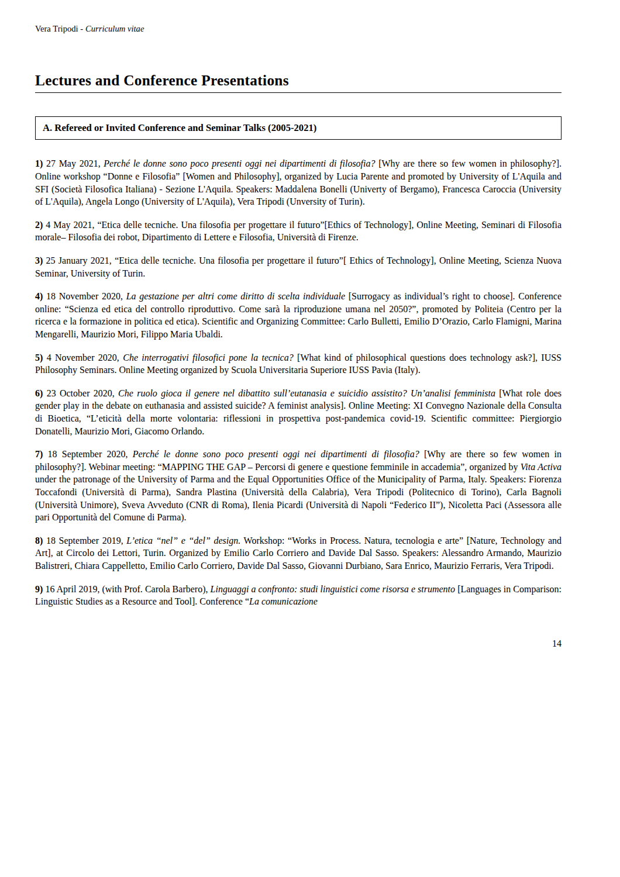Vera Tripodi - Curriculum vitae
Lectures and Conference Presentations
A. Refereed or Invited Conference and Seminar Talks (2005-2021)
1) 27 May 2021, Perché le donne sono poco presenti oggi nei dipartimenti di filosofia? [Why are there so few women in philosophy?]. Online workshop “Donne e Filosofia” [Women and Philosophy], organized by Lucia Parente and promoted by University of L'Aquila and SFI (Società Filosofica Italiana) - Sezione L'Aquila. Speakers: Maddalena Bonelli (Univerty of Bergamo), Francesca Caroccia (University of L'Aquila), Angela Longo (University of L'Aquila), Vera Tripodi (Unversity of Turin).
2) 4 May 2021, “Etica delle tecniche. Una filosofia per progettare il futuro”[Ethics of Technology], Online Meeting, Seminari di Filosofia morale– Filosofia dei robot, Dipartimento di Lettere e Filosofia, Università di Firenze.
3) 25 January 2021, “Etica delle tecniche. Una filosofia per progettare il futuro”[ Ethics of Technology], Online Meeting, Scienza Nuova Seminar, University of Turin.
4) 18 November 2020, La gestazione per altri come diritto di scelta individuale [Surrogacy as individual’s right to choose]. Conference online: “Scienza ed etica del controllo riproduttivo. Come sarà la riproduzione umana nel 2050?”, promoted by Politeia (Centro per la ricerca e la formazione in politica ed etica). Scientific and Organizing Committee: Carlo Bulletti, Emilio D’Orazio, Carlo Flamigni, Marina Mengarelli, Maurizio Mori, Filippo Maria Ubaldi.
5) 4 November 2020, Che interrogativi filosofici pone la tecnica? [What kind of philosophical questions does technology ask?], IUSS Philosophy Seminars. Online Meeting organized by Scuola Universitaria Superiore IUSS Pavia (Italy).
6) 23 October 2020, Che ruolo gioca il genere nel dibattito sull’eutanasia e suicidio assistito? Un’analisi femminista [What role does gender play in the debate on euthanasia and assisted suicide? A feminist analysis]. Online Meeting: XI Convegno Nazionale della Consulta di Bioetica, “L’eticità della morte volontaria: riflessioni in prospettiva post-pandemica covid-19. Scientific committee: Piergiorgio Donatelli, Maurizio Mori, Giacomo Orlando.
7) 18 September 2020, Perché le donne sono poco presenti oggi nei dipartimenti di filosofia? [Why are there so few women in philosophy?]. Webinar meeting: “MAPPING THE GAP – Percorsi di genere e questione femminile in accademia”, organized by Vita Activa under the patronage of the University of Parma and the Equal Opportunities Office of the Municipality of Parma, Italy. Speakers: Fiorenza Toccafondi (Università di Parma), Sandra Plastina (Università della Calabria), Vera Tripodi (Politecnico di Torino), Carla Bagnoli (Università Unimore), Sveva Avveduto (CNR di Roma), Ilenia Picardi (Università di Napoli “Federico II”), Nicoletta Paci (Assessora alle pari Opportunità del Comune di Parma).
8) 18 September 2019, L’etica “nel” e “del” design. Workshop: “Works in Process. Natura, tecnologia e arte” [Nature, Technology and Art], at Circolo dei Lettori, Turin. Organized by Emilio Carlo Corriero and Davide Dal Sasso. Speakers: Alessandro Armando, Maurizio Balistreri, Chiara Cappelletto, Emilio Carlo Corriero, Davide Dal Sasso, Giovanni Durbiano, Sara Enrico, Maurizio Ferraris, Vera Tripodi.
9) 16 April 2019, (with Prof. Carola Barbero), Linguaggi a confronto: studi linguistici come risorsa e strumento [Languages in Comparison: Linguistic Studies as a Resource and Tool]. Conference “La comunicazione
14